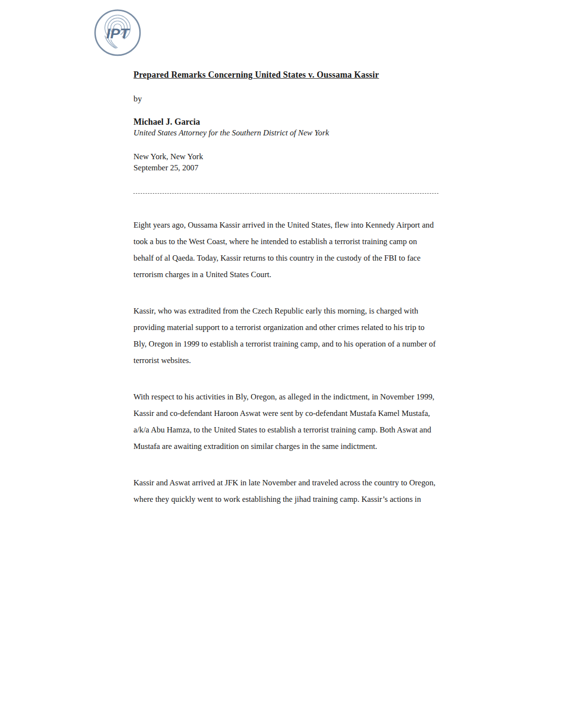IPT
Prepared Remarks Concerning United States v. Oussama Kassir
by
Michael J. Garcia
United States Attorney for the Southern District of New York
New York, New York
September 25, 2007
Eight years ago, Oussama Kassir arrived in the United States, flew into Kennedy Airport and took a bus to the West Coast, where he intended to establish a terrorist training camp on behalf of al Qaeda. Today, Kassir returns to this country in the custody of the FBI to face terrorism charges in a United States Court.
Kassir, who was extradited from the Czech Republic early this morning, is charged with providing material support to a terrorist organization and other crimes related to his trip to Bly, Oregon in 1999 to establish a terrorist training camp, and to his operation of a number of terrorist websites.
With respect to his activities in Bly, Oregon, as alleged in the indictment, in November 1999, Kassir and co-defendant Haroon Aswat were sent by co-defendant Mustafa Kamel Mustafa, a/k/a Abu Hamza, to the United States to establish a terrorist training camp. Both Aswat and Mustafa are awaiting extradition on similar charges in the same indictment.
Kassir and Aswat arrived at JFK in late November and traveled across the country to Oregon, where they quickly went to work establishing the jihad training camp. Kassir’s actions in